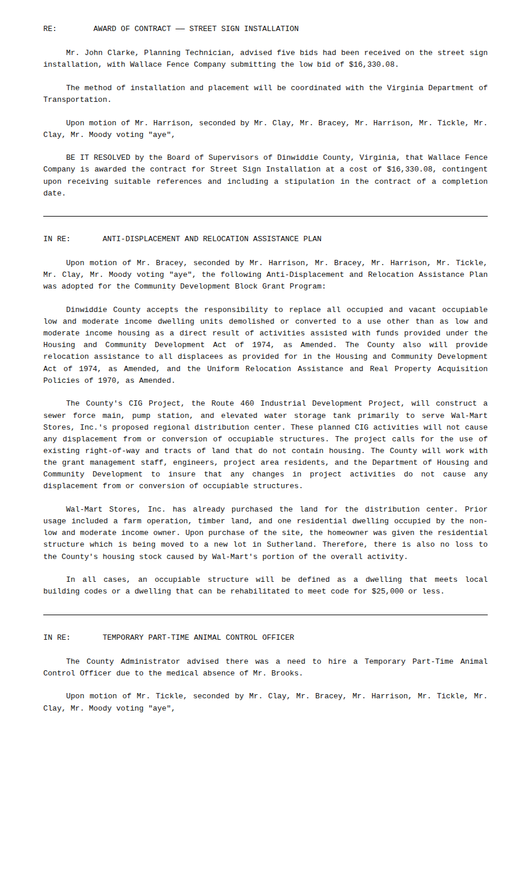RE: AWARD OF CONTRACT —— STREET SIGN INSTALLATION
Mr. John Clarke, Planning Technician, advised five bids had been received on the street sign installation, with Wallace Fence Company submitting the low bid of $16,330.08.
The method of installation and placement will be coordinated with the Virginia Department of Transportation.
Upon motion of Mr. Harrison, seconded by Mr. Clay, Mr. Bracey, Mr. Harrison, Mr. Tickle, Mr. Clay, Mr. Moody voting "aye",
BE IT RESOLVED by the Board of Supervisors of Dinwiddie County, Virginia, that Wallace Fence Company is awarded the contract for Street Sign Installation at a cost of $16,330.08, contingent upon receiving suitable references and including a stipulation in the contract of a completion date.
IN RE: ANTI-DISPLACEMENT AND RELOCATION ASSISTANCE PLAN
Upon motion of Mr. Bracey, seconded by Mr. Harrison, Mr. Bracey, Mr. Harrison, Mr. Tickle, Mr. Clay, Mr. Moody voting "aye", the following Anti-Displacement and Relocation Assistance Plan was adopted for the Community Development Block Grant Program:
Dinwiddie County accepts the responsibility to replace all occupied and vacant occupiable low and moderate income dwelling units demolished or converted to a use other than as low and moderate income housing as a direct result of activities assisted with funds provided under the Housing and Community Development Act of 1974, as Amended. The County also will provide relocation assistance to all displacees as provided for in the Housing and Community Development Act of 1974, as Amended, and the Uniform Relocation Assistance and Real Property Acquisition Policies of 1970, as Amended.
The County's CIG Project, the Route 460 Industrial Development Project, will construct a sewer force main, pump station, and elevated water storage tank primarily to serve Wal-Mart Stores, Inc.'s proposed regional distribution center. These planned CIG activities will not cause any displacement from or conversion of occupiable structures. The project calls for the use of existing right-of-way and tracts of land that do not contain housing. The County will work with the grant management staff, engineers, project area residents, and the Department of Housing and Community Development to insure that any changes in project activities do not cause any displacement from or conversion of occupiable structures.
Wal-Mart Stores, Inc. has already purchased the land for the distribution center. Prior usage included a farm operation, timber land, and one residential dwelling occupied by the non-low and moderate income owner. Upon purchase of the site, the homeowner was given the residential structure which is being moved to a new lot in Sutherland. Therefore, there is also no loss to the County's housing stock caused by Wal-Mart's portion of the overall activity.
In all cases, an occupiable structure will be defined as a dwelling that meets local building codes or a dwelling that can be rehabilitated to meet code for $25,000 or less.
IN RE: TEMPORARY PART-TIME ANIMAL CONTROL OFFICER
The County Administrator advised there was a need to hire a Temporary Part-Time Animal Control Officer due to the medical absence of Mr. Brooks.
Upon motion of Mr. Tickle, seconded by Mr. Clay, Mr. Bracey, Mr. Harrison, Mr. Tickle, Mr. Clay, Mr. Moody voting "aye",